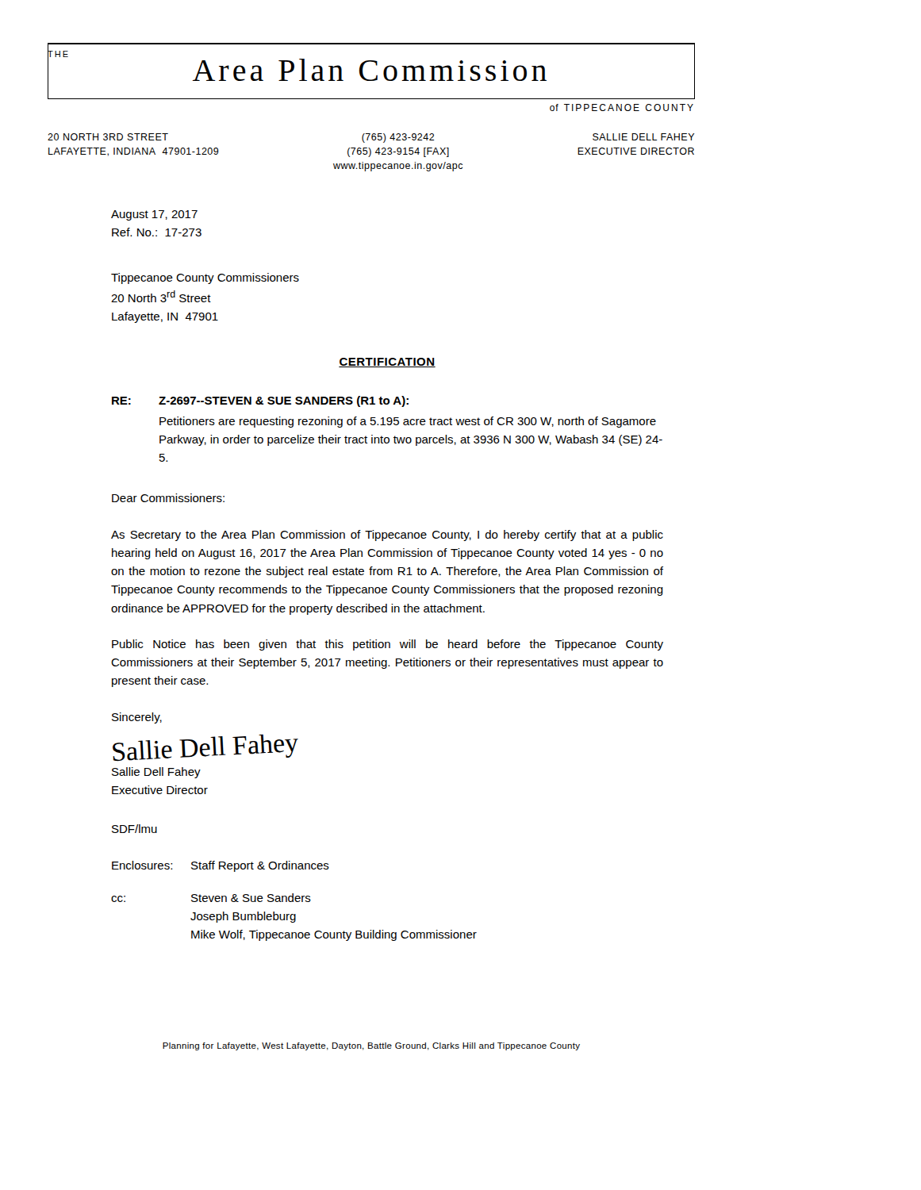THE
Area Plan Commission
of TIPPECANOE COUNTY
20 NORTH 3RD STREET
LAFAYETTE, INDIANA 47901-1209
(765) 423-9242
(765) 423-9154 [FAX]
www.tippecanoe.in.gov/apc
SALLIE DELL FAHEY
EXECUTIVE DIRECTOR
August 17, 2017
Ref. No.: 17-273
Tippecanoe County Commissioners
20 North 3rd Street
Lafayette, IN 47901
CERTIFICATION
RE:
Z-2697--STEVEN & SUE SANDERS (R1 to A):
Petitioners are requesting rezoning of a 5.195 acre tract west of CR 300 W, north of Sagamore Parkway, in order to parcelize their tract into two parcels, at 3936 N 300 W, Wabash 34 (SE) 24-5.
Dear Commissioners:
As Secretary to the Area Plan Commission of Tippecanoe County, I do hereby certify that at a public hearing held on August 16, 2017 the Area Plan Commission of Tippecanoe County voted 14 yes - 0 no on the motion to rezone the subject real estate from R1 to A. Therefore, the Area Plan Commission of Tippecanoe County recommends to the Tippecanoe County Commissioners that the proposed rezoning ordinance be APPROVED for the property described in the attachment.
Public Notice has been given that this petition will be heard before the Tippecanoe County Commissioners at their September 5, 2017 meeting. Petitioners or their representatives must appear to present their case.
Sincerely,
Sallie Dell Fahey
Sallie Dell Fahey
Executive Director
SDF/lmu
Enclosures:
Staff Report & Ordinances
cc:
Steven & Sue Sanders
Joseph Bumbleburg
Mike Wolf, Tippecanoe County Building Commissioner
Planning for Lafayette, West Lafayette, Dayton, Battle Ground, Clarks Hill and Tippecanoe County